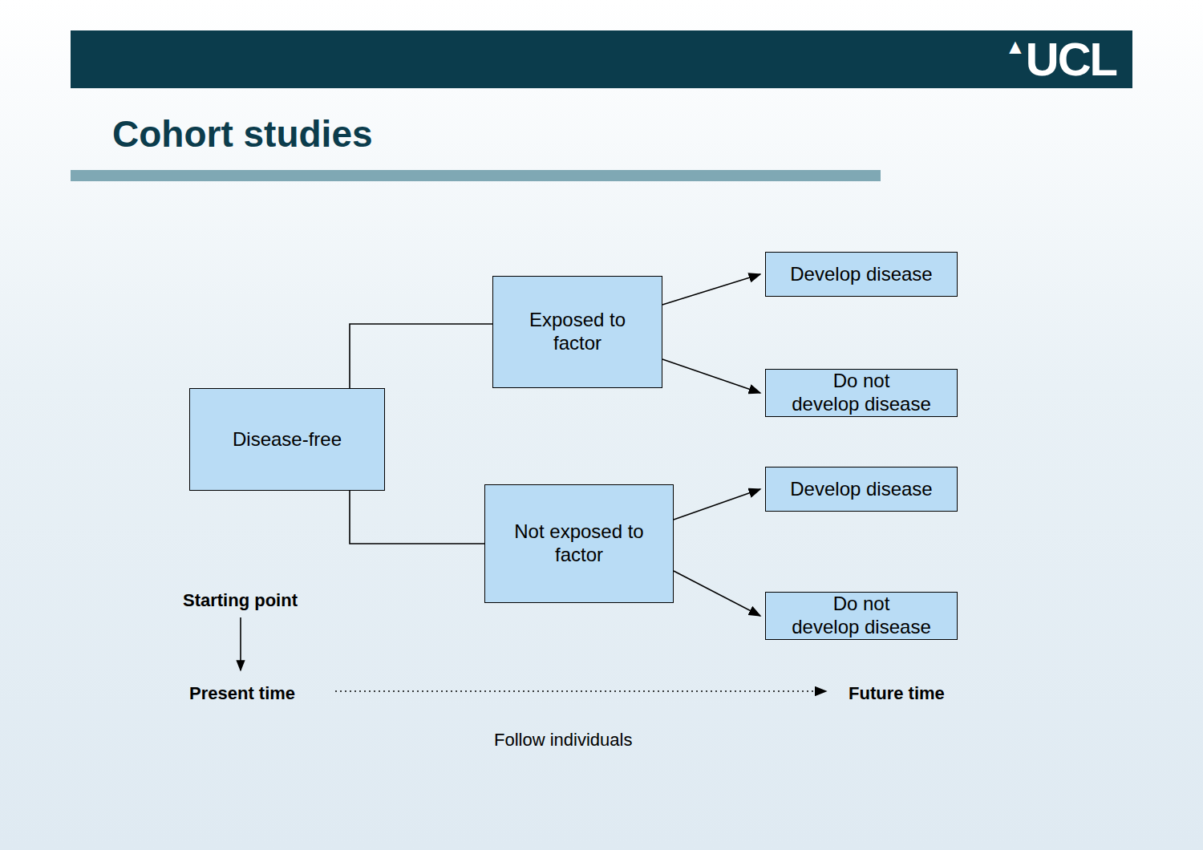▲UCL
Cohort studies
Disease-free
Exposed to
factor
Not exposed to
factor
Develop disease
Do not
develop disease
Develop disease
Do not
develop disease
Starting point
Present time
Future time
Follow individuals